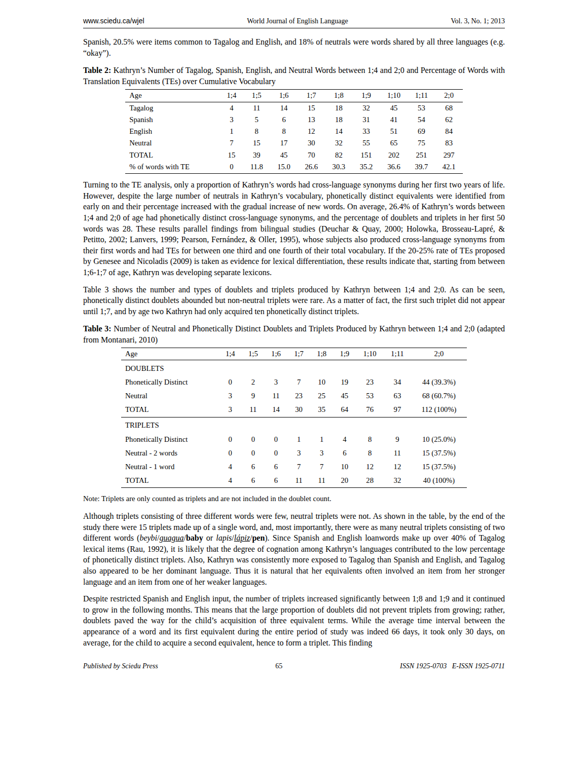www.sciedu.ca/wjel World Journal of English Language Vol. 3, No. 1; 2013
Spanish, 20.5% were items common to Tagalog and English, and 18% of neutrals were words shared by all three languages (e.g. “okay”).
Table 2: Kathryn’s Number of Tagalog, Spanish, English, and Neutral Words between 1;4 and 2;0 and Percentage of Words with Translation Equivalents (TEs) over Cumulative Vocabulary
| Age | 1;4 | 1;5 | 1;6 | 1;7 | 1;8 | 1;9 | 1;10 | 1;11 | 2;0 |
| --- | --- | --- | --- | --- | --- | --- | --- | --- | --- |
| Tagalog | 4 | 11 | 14 | 15 | 18 | 32 | 45 | 53 | 68 |
| Spanish | 3 | 5 | 6 | 13 | 18 | 31 | 41 | 54 | 62 |
| English | 1 | 8 | 8 | 12 | 14 | 33 | 51 | 69 | 84 |
| Neutral | 7 | 15 | 17 | 30 | 32 | 55 | 65 | 75 | 83 |
| TOTAL | 15 | 39 | 45 | 70 | 82 | 151 | 202 | 251 | 297 |
| % of words with TE | 0 | 11.8 | 15.0 | 26.6 | 30.3 | 35.2 | 36.6 | 39.7 | 42.1 |
Turning to the TE analysis, only a proportion of Kathryn’s words had cross-language synonyms during her first two years of life. However, despite the large number of neutrals in Kathryn’s vocabulary, phonetically distinct equivalents were identified from early on and their percentage increased with the gradual increase of new words. On average, 26.4% of Kathryn’s words between 1;4 and 2;0 of age had phonetically distinct cross-language synonyms, and the percentage of doublets and triplets in her first 50 words was 28. These results parallel findings from bilingual studies (Deuchar & Quay, 2000; Holowka, Brosseau-Lapré, & Petitto, 2002; Lanvers, 1999; Pearson, Fernández, & Oller, 1995), whose subjects also produced cross-language synonyms from their first words and had TEs for between one third and one fourth of their total vocabulary. If the 20-25% rate of TEs proposed by Genesee and Nicoladis (2009) is taken as evidence for lexical differentiation, these results indicate that, starting from between 1;6-1;7 of age, Kathryn was developing separate lexicons.
Table 3 shows the number and types of doublets and triplets produced by Kathryn between 1;4 and 2;0. As can be seen, phonetically distinct doublets abounded but non-neutral triplets were rare. As a matter of fact, the first such triplet did not appear until 1;7, and by age two Kathryn had only acquired ten phonetically distinct triplets.
Table 3: Number of Neutral and Phonetically Distinct Doublets and Triplets Produced by Kathryn between 1;4 and 2;0 (adapted from Montanari, 2010)
| Age | 1;4 | 1;5 | 1;6 | 1;7 | 1;8 | 1;9 | 1;10 | 1;11 | 2;0 |
| --- | --- | --- | --- | --- | --- | --- | --- | --- | --- |
| DOUBLETS |
| Phonetically Distinct | 0 | 2 | 3 | 7 | 10 | 19 | 23 | 34 | 44 (39.3%) |
| Neutral | 3 | 9 | 11 | 23 | 25 | 45 | 53 | 63 | 68 (60.7%) |
| TOTAL | 3 | 11 | 14 | 30 | 35 | 64 | 76 | 97 | 112 (100%) |
| TRIPLETS |
| Phonetically Distinct | 0 | 0 | 0 | 1 | 1 | 4 | 8 | 9 | 10 (25.0%) |
| Neutral - 2 words | 0 | 0 | 0 | 3 | 3 | 6 | 8 | 11 | 15 (37.5%) |
| Neutral - 1 word | 4 | 6 | 6 | 7 | 7 | 10 | 12 | 12 | 15 (37.5%) |
| TOTAL | 4 | 6 | 6 | 11 | 11 | 20 | 28 | 32 | 40 (100%) |
Note: Triplets are only counted as triplets and are not included in the doublet count.
Although triplets consisting of three different words were few, neutral triplets were not. As shown in the table, by the end of the study there were 15 triplets made up of a single word, and, most importantly, there were as many neutral triplets consisting of two different words (beybi/guagua/baby or lapis/lápiz/pen). Since Spanish and English loanwords make up over 40% of Tagalog lexical items (Rau, 1992), it is likely that the degree of cognation among Kathryn’s languages contributed to the low percentage of phonetically distinct triplets. Also, Kathryn was consistently more exposed to Tagalog than Spanish and English, and Tagalog also appeared to be her dominant language. Thus it is natural that her equivalents often involved an item from her stronger language and an item from one of her weaker languages.
Despite restricted Spanish and English input, the number of triplets increased significantly between 1;8 and 1;9 and it continued to grow in the following months. This means that the large proportion of doublets did not prevent triplets from growing; rather, doublets paved the way for the child’s acquisition of three equivalent terms. While the average time interval between the appearance of a word and its first equivalent during the entire period of study was indeed 66 days, it took only 30 days, on average, for the child to acquire a second equivalent, hence to form a triplet. This finding
Published by Sciedu Press 65 ISSN 1925-0703 E-ISSN 1925-0711